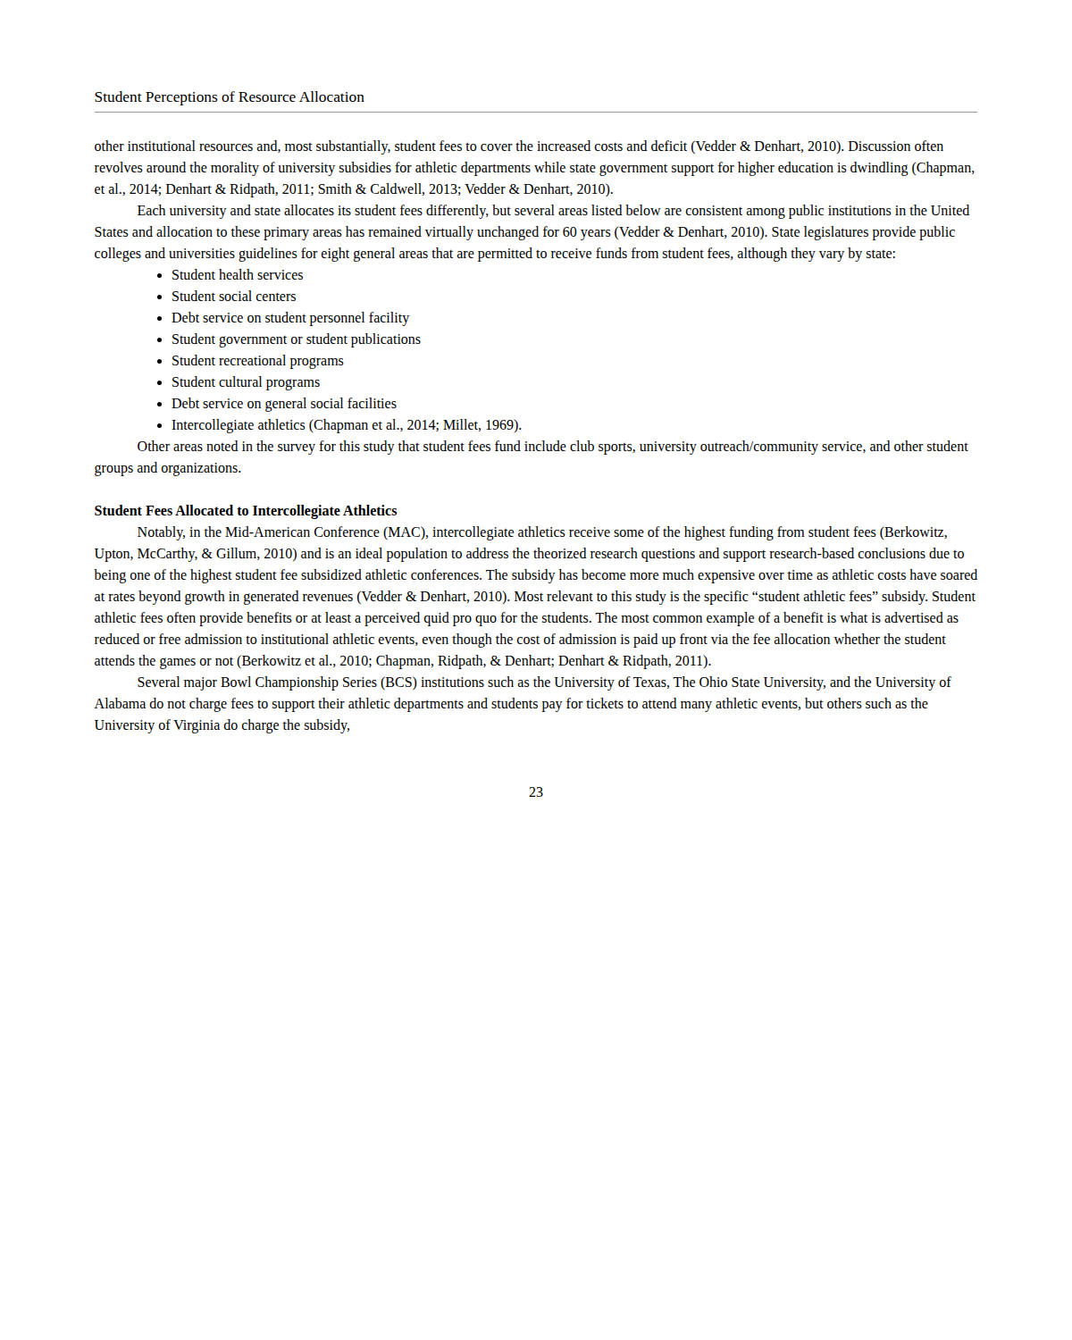Student Perceptions of Resource Allocation
other institutional resources and, most substantially, student fees to cover the increased costs and deficit (Vedder & Denhart, 2010). Discussion often revolves around the morality of university subsidies for athletic departments while state government support for higher education is dwindling (Chapman, et al., 2014; Denhart & Ridpath, 2011; Smith & Caldwell, 2013; Vedder & Denhart, 2010).
Each university and state allocates its student fees differently, but several areas listed below are consistent among public institutions in the United States and allocation to these primary areas has remained virtually unchanged for 60 years (Vedder & Denhart, 2010). State legislatures provide public colleges and universities guidelines for eight general areas that are permitted to receive funds from student fees, although they vary by state:
Student health services
Student social centers
Debt service on student personnel facility
Student government or student publications
Student recreational programs
Student cultural programs
Debt service on general social facilities
Intercollegiate athletics (Chapman et al., 2014; Millet, 1969).
Other areas noted in the survey for this study that student fees fund include club sports, university outreach/community service, and other student groups and organizations.
Student Fees Allocated to Intercollegiate Athletics
Notably, in the Mid-American Conference (MAC), intercollegiate athletics receive some of the highest funding from student fees (Berkowitz, Upton, McCarthy, & Gillum, 2010) and is an ideal population to address the theorized research questions and support research-based conclusions due to being one of the highest student fee subsidized athletic conferences. The subsidy has become more much expensive over time as athletic costs have soared at rates beyond growth in generated revenues (Vedder & Denhart, 2010). Most relevant to this study is the specific “student athletic fees” subsidy. Student athletic fees often provide benefits or at least a perceived quid pro quo for the students. The most common example of a benefit is what is advertised as reduced or free admission to institutional athletic events, even though the cost of admission is paid up front via the fee allocation whether the student attends the games or not (Berkowitz et al., 2010; Chapman, Ridpath, & Denhart; Denhart & Ridpath, 2011).
Several major Bowl Championship Series (BCS) institutions such as the University of Texas, The Ohio State University, and the University of Alabama do not charge fees to support their athletic departments and students pay for tickets to attend many athletic events, but others such as the University of Virginia do charge the subsidy,
23